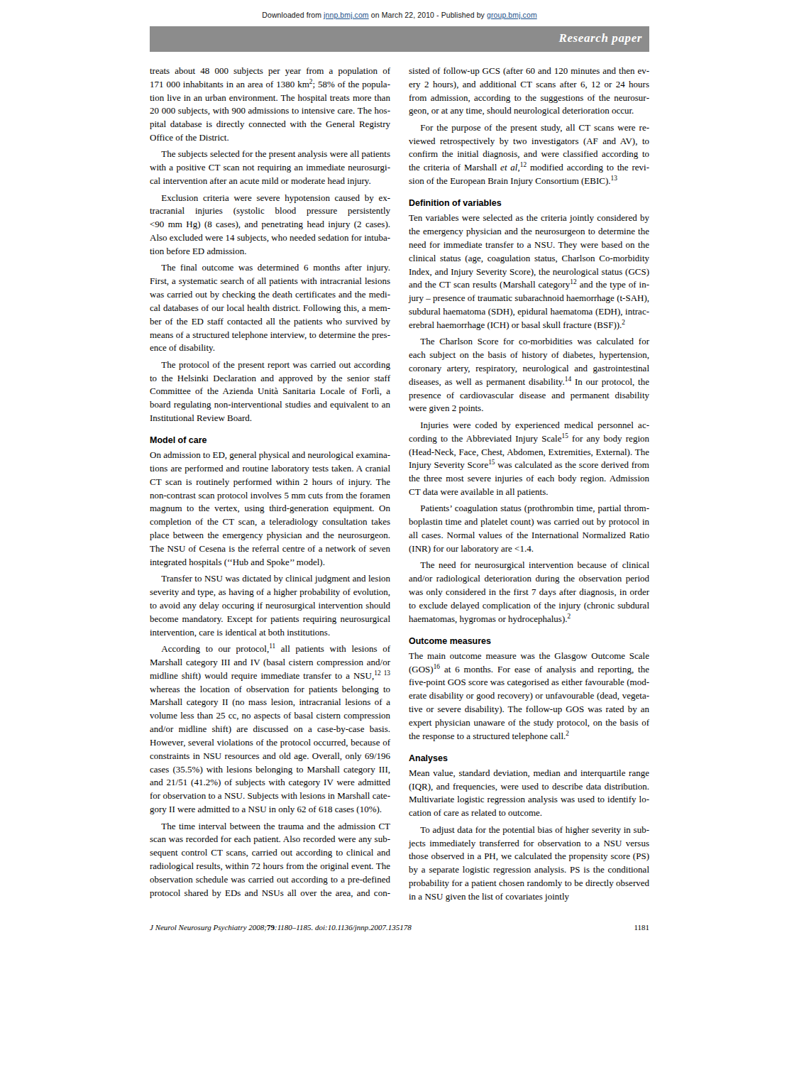Downloaded from jnnp.bmj.com on March 22, 2010 - Published by group.bmj.com
Research paper
treats about 48 000 subjects per year from a population of 171 000 inhabitants in an area of 1380 km2; 58% of the population live in an urban environment. The hospital treats more than 20 000 subjects, with 900 admissions to intensive care. The hospital database is directly connected with the General Registry Office of the District.
The subjects selected for the present analysis were all patients with a positive CT scan not requiring an immediate neurosurgical intervention after an acute mild or moderate head injury.
Exclusion criteria were severe hypotension caused by extracranial injuries (systolic blood pressure persistently <90 mm Hg) (8 cases), and penetrating head injury (2 cases). Also excluded were 14 subjects, who needed sedation for intubation before ED admission.
The final outcome was determined 6 months after injury. First, a systematic search of all patients with intracranial lesions was carried out by checking the death certificates and the medical databases of our local health district. Following this, a member of the ED staff contacted all the patients who survived by means of a structured telephone interview, to determine the presence of disability.
The protocol of the present report was carried out according to the Helsinki Declaration and approved by the senior staff Committee of the Azienda Unità Sanitaria Locale of Forlì, a board regulating non-interventional studies and equivalent to an Institutional Review Board.
Model of care
On admission to ED, general physical and neurological examinations are performed and routine laboratory tests taken. A cranial CT scan is routinely performed within 2 hours of injury. The non-contrast scan protocol involves 5 mm cuts from the foramen magnum to the vertex, using third-generation equipment. On completion of the CT scan, a teleradiology consultation takes place between the emergency physician and the neurosurgeon. The NSU of Cesena is the referral centre of a network of seven integrated hospitals (‘‘Hub and Spoke’’ model).
Transfer to NSU was dictated by clinical judgment and lesion severity and type, as having of a higher probability of evolution, to avoid any delay occuring if neurosurgical intervention should become mandatory. Except for patients requiring neurosurgical intervention, care is identical at both institutions.
According to our protocol,11 all patients with lesions of Marshall category III and IV (basal cistern compression and/or midline shift) would require immediate transfer to a NSU,12 13 whereas the location of observation for patients belonging to Marshall category II (no mass lesion, intracranial lesions of a volume less than 25 cc, no aspects of basal cistern compression and/or midline shift) are discussed on a case-by-case basis. However, several violations of the protocol occurred, because of constraints in NSU resources and old age. Overall, only 69/196 cases (35.5%) with lesions belonging to Marshall category III, and 21/51 (41.2%) of subjects with category IV were admitted for observation to a NSU. Subjects with lesions in Marshall category II were admitted to a NSU in only 62 of 618 cases (10%).
The time interval between the trauma and the admission CT scan was recorded for each patient. Also recorded were any subsequent control CT scans, carried out according to clinical and radiological results, within 72 hours from the original event. The observation schedule was carried out according to a pre-defined protocol shared by EDs and NSUs all over the area, and consisted of follow-up GCS (after 60 and 120 minutes and then every 2 hours), and additional CT scans after 6, 12 or 24 hours from admission, according to the suggestions of the neurosurgeon, or at any time, should neurological deterioration occur.
For the purpose of the present study, all CT scans were reviewed retrospectively by two investigators (AF and AV), to confirm the initial diagnosis, and were classified according to the criteria of Marshall et al,12 modified according to the revision of the European Brain Injury Consortium (EBIC).13
Definition of variables
Ten variables were selected as the criteria jointly considered by the emergency physician and the neurosurgeon to determine the need for immediate transfer to a NSU. They were based on the clinical status (age, coagulation status, Charlson Co-morbidity Index, and Injury Severity Score), the neurological status (GCS) and the CT scan results (Marshall category12 and the type of injury – presence of traumatic subarachnoid haemorrhage (t-SAH), subdural haematoma (SDH), epidural haematoma (EDH), intracerebral haemorrhage (ICH) or basal skull fracture (BSF)).2
The Charlson Score for co-morbidities was calculated for each subject on the basis of history of diabetes, hypertension, coronary artery, respiratory, neurological and gastrointestinal diseases, as well as permanent disability.14 In our protocol, the presence of cardiovascular disease and permanent disability were given 2 points.
Injuries were coded by experienced medical personnel according to the Abbreviated Injury Scale15 for any body region (Head-Neck, Face, Chest, Abdomen, Extremities, External). The Injury Severity Score15 was calculated as the score derived from the three most severe injuries of each body region. Admission CT data were available in all patients.
Patients’ coagulation status (prothrombin time, partial thromboplastin time and platelet count) was carried out by protocol in all cases. Normal values of the International Normalized Ratio (INR) for our laboratory are <1.4.
The need for neurosurgical intervention because of clinical and/or radiological deterioration during the observation period was only considered in the first 7 days after diagnosis, in order to exclude delayed complication of the injury (chronic subdural haematomas, hygromas or hydrocephalus).2
Outcome measures
The main outcome measure was the Glasgow Outcome Scale (GOS)16 at 6 months. For ease of analysis and reporting, the five-point GOS score was categorised as either favourable (moderate disability or good recovery) or unfavourable (dead, vegetative or severe disability). The follow-up GOS was rated by an expert physician unaware of the study protocol, on the basis of the response to a structured telephone call.2
Analyses
Mean value, standard deviation, median and interquartile range (IQR), and frequencies, were used to describe data distribution. Multivariate logistic regression analysis was used to identify location of care as related to outcome.
To adjust data for the potential bias of higher severity in subjects immediately transferred for observation to a NSU versus those observed in a PH, we calculated the propensity score (PS) by a separate logistic regression analysis. PS is the conditional probability for a patient chosen randomly to be directly observed in a NSU given the list of covariates jointly
J Neurol Neurosurg Psychiatry 2008;79:1180–1185. doi:10.1136/jnnp.2007.135178
1181